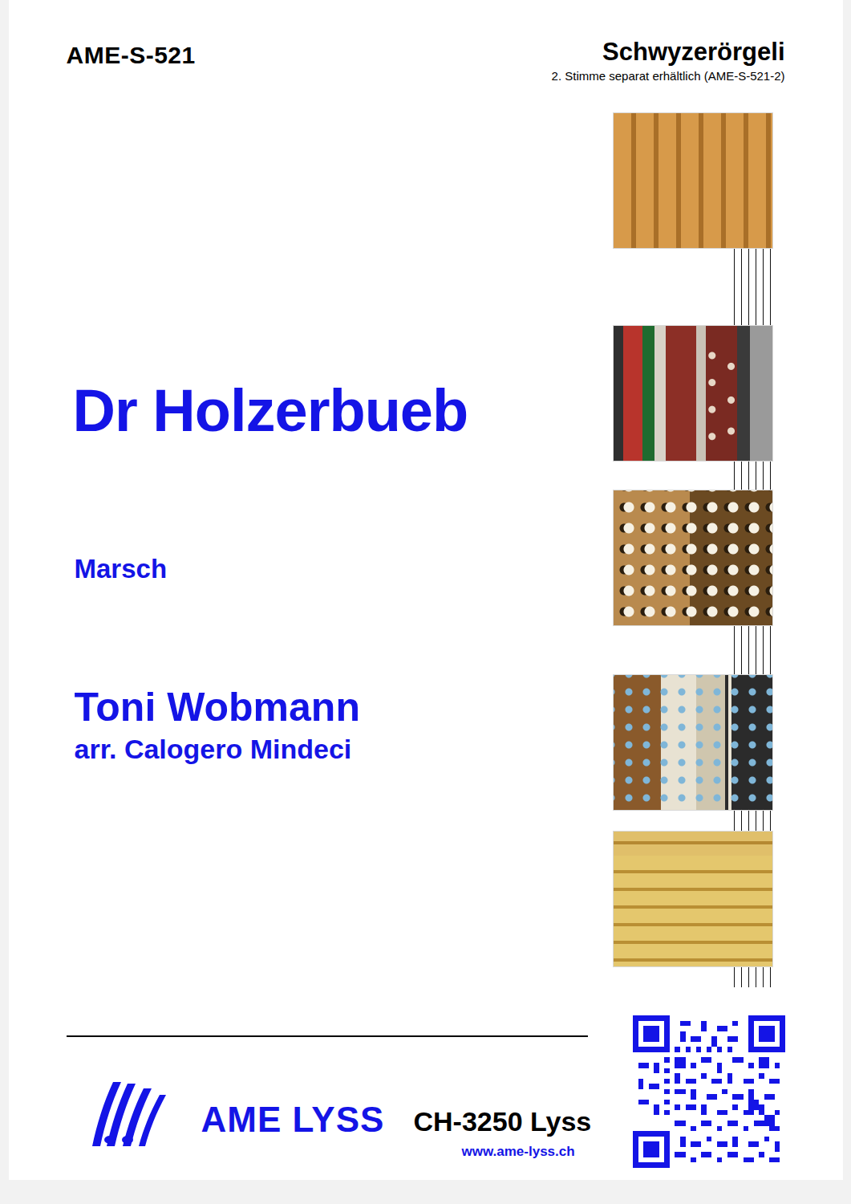AME-S-521
Schwyzerörgeli
2. Stimme separat erhältlich (AME-S-521-2)
Dr Holzerbueb
Marsch
Toni Wobmann
arr. Calogero Mindeci
AME LYSS
CH-3250 Lyss
www.ame-lyss.ch